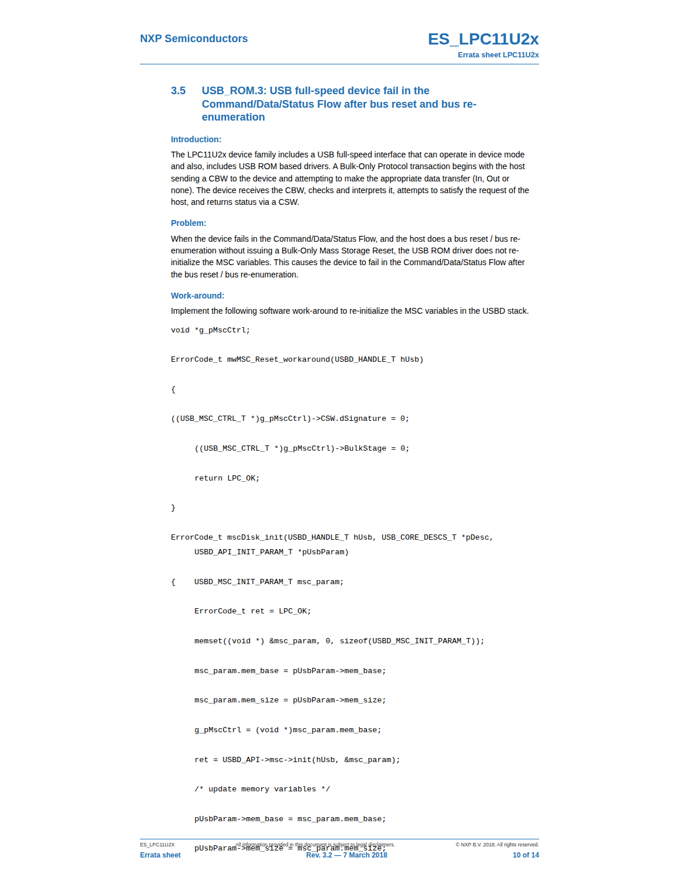NXP Semiconductors
ES_LPC11U2x
Errata sheet LPC11U2x
3.5 USB_ROM.3: USB full-speed device fail in the Command/Data/Status Flow after bus reset and bus re-enumeration
Introduction:
The LPC11U2x device family includes a USB full-speed interface that can operate in device mode and also, includes USB ROM based drivers. A Bulk-Only Protocol transaction begins with the host sending a CBW to the device and attempting to make the appropriate data transfer (In, Out or none). The device receives the CBW, checks and interprets it, attempts to satisfy the request of the host, and returns status via a CSW.
Problem:
When the device fails in the Command/Data/Status Flow, and the host does a bus reset / bus re-enumeration without issuing a Bulk-Only Mass Storage Reset, the USB ROM driver does not re-initialize the MSC variables. This causes the device to fail in the Command/Data/Status Flow after the bus reset / bus re-enumeration.
Work-around:
Implement the following software work-around to re-initialize the MSC variables in the USBD stack.
void *g_pMscCtrl;
ErrorCode_t mwMSC_Reset_workaround(USBD_HANDLE_T hUsb)
{
((USB_MSC_CTRL_T *)g_pMscCtrl)->CSW.dSignature = 0;
((USB_MSC_CTRL_T *)g_pMscCtrl)->BulkStage = 0;
return LPC_OK;
}
ErrorCode_t mscDisk_init(USBD_HANDLE_T hUsb, USB_CORE_DESCS_T *pDesc,
USBD_API_INIT_PARAM_T *pUsbParam)
{ USBD_MSC_INIT_PARAM_T msc_param;
ErrorCode_t ret = LPC_OK;
memset((void *) &msc_param, 0, sizeof(USBD_MSC_INIT_PARAM_T));
msc_param.mem_base = pUsbParam->mem_base;
msc_param.mem_size = pUsbParam->mem_size;
g_pMscCtrl = (void *)msc_param.mem_base;
ret = USBD_API->msc->init(hUsb, &msc_param);
/* update memory variables */
pUsbParam->mem_base = msc_param.mem_base;
pUsbParam->mem_size = msc_param.mem_size;
ES_LPC11U2X
All information provided in this document is subject to legal disclaimers.
© NXP B.V. 2018. All rights reserved.
Errata sheet
Rev. 3.2 — 7 March 2018
10 of 14